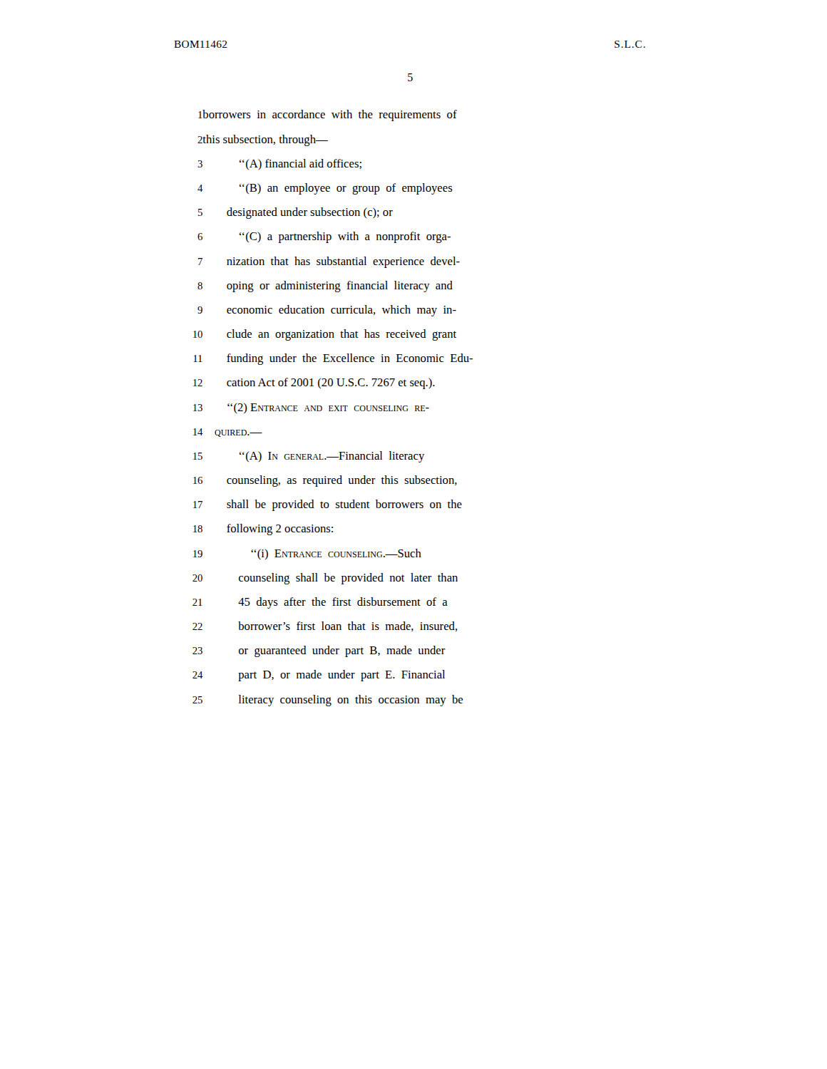BOM11462 S.L.C.
5
| 1 | borrowers in accordance with the requirements of |
| 2 | this subsection, through— |
| 3 | ‘‘(A) financial aid offices; |
| 4 | ‘‘(B) an employee or group of employees |
| 5 | designated under subsection (c); or |
| 6 | ‘‘(C) a partnership with a nonprofit orga- |
| 7 | nization that has substantial experience devel- |
| 8 | oping or administering financial literacy and |
| 9 | economic education curricula, which may in- |
| 10 | clude an organization that has received grant |
| 11 | funding under the Excellence in Economic Edu- |
| 12 | cation Act of 2001 (20 U.S.C. 7267 et seq.). |
| 13 | ‘‘(2) Entrance and exit counseling re- |
| 14 | quired .— |
| 15 | ‘‘(A) In general .—Financial literacy |
| 16 | counseling, as required under this subsection, |
| 17 | shall be provided to student borrowers on the |
| 18 | following 2 occasions: |
| 19 | ‘‘(i) Entrance counseling .—Such |
| 20 | counseling shall be provided not later than |
| 21 | 45 days after the first disbursement of a |
| 22 | borrower’s first loan that is made, insured, |
| 23 | or guaranteed under part B, made under |
| 24 | part D, or made under part E. Financial |
| 25 | literacy counseling on this occasion may be |